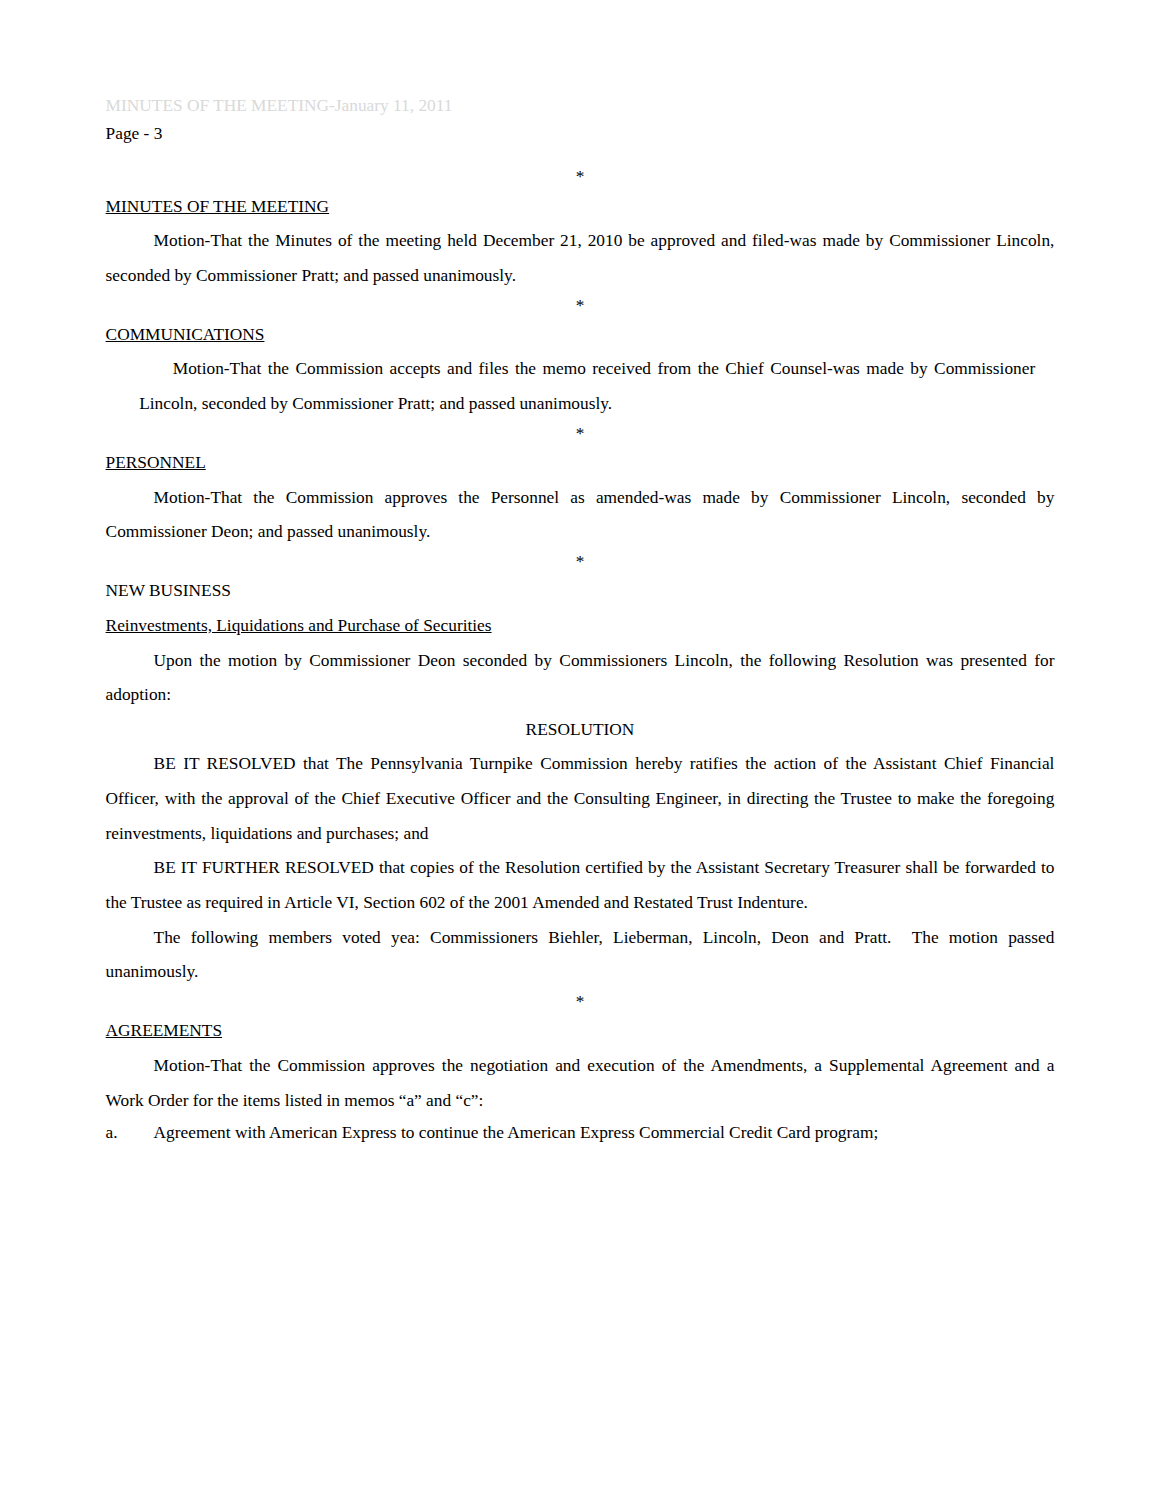MINUTES OF THE MEETING-January 11, 2011
Page - 3
*
MINUTES OF THE MEETING
Motion-That the Minutes of the meeting held December 21, 2010 be approved and filed-was made by Commissioner Lincoln, seconded by Commissioner Pratt; and passed unanimously.
*
COMMUNICATIONS
Motion-That the Commission accepts and files the memo received from the Chief Counsel-was made by Commissioner Lincoln, seconded by Commissioner Pratt; and passed unanimously.
*
PERSONNEL
Motion-That the Commission approves the Personnel as amended-was made by Commissioner Lincoln, seconded by Commissioner Deon; and passed unanimously.
*
NEW BUSINESS
Reinvestments, Liquidations and Purchase of Securities
Upon the motion by Commissioner Deon seconded by Commissioners Lincoln, the following Resolution was presented for adoption:
RESOLUTION
BE IT RESOLVED that The Pennsylvania Turnpike Commission hereby ratifies the action of the Assistant Chief Financial Officer, with the approval of the Chief Executive Officer and the Consulting Engineer, in directing the Trustee to make the foregoing reinvestments, liquidations and purchases; and
BE IT FURTHER RESOLVED that copies of the Resolution certified by the Assistant Secretary Treasurer shall be forwarded to the Trustee as required in Article VI, Section 602 of the 2001 Amended and Restated Trust Indenture.
The following members voted yea: Commissioners Biehler, Lieberman, Lincoln, Deon and Pratt. The motion passed unanimously.
*
AGREEMENTS
Motion-That the Commission approves the negotiation and execution of the Amendments, a Supplemental Agreement and a Work Order for the items listed in memos “a” and “c”:
a.
Agreement with American Express to continue the American Express Commercial Credit Card program;